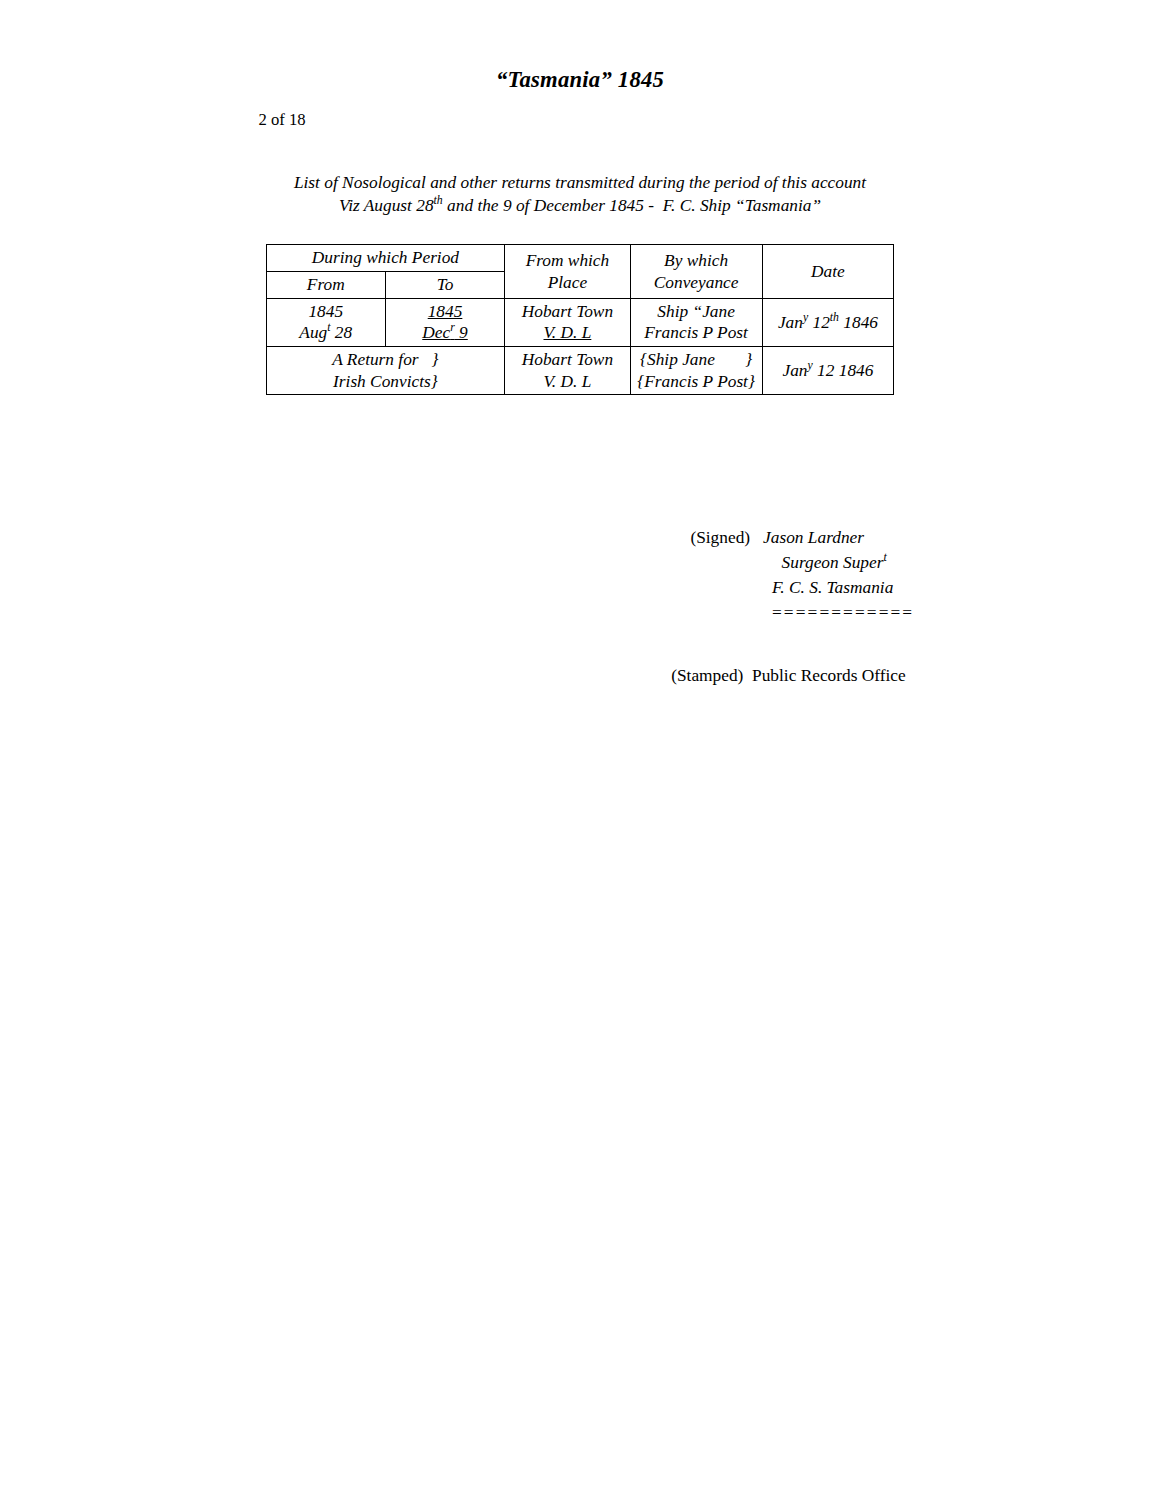“Tasmania” 1845
2 of 18
List of Nosological and other returns transmitted during the period of this account Viz August 28th and the 9 of December 1845 - F. C. Ship “Tasmania”
| During which Period | From which Place | By which Conveyance | Date |
| --- | --- | --- | --- |
| From | To |
| 1845 Aug t 28 | 1845 Dec r 9 | Hobart Town V. D. L | Ship “Jane Francis P Post | Jan y 12 th 1846 |
| A Return for } Irish Convicts} | Hobart Town V. D. L | {Ship Jane } {Francis P Post} | Jan y 12 1846 |
(Signed) Jason Lardner
Surgeon Supert
F. C. S. Tasmania
============
(Stamped) Public Records Office